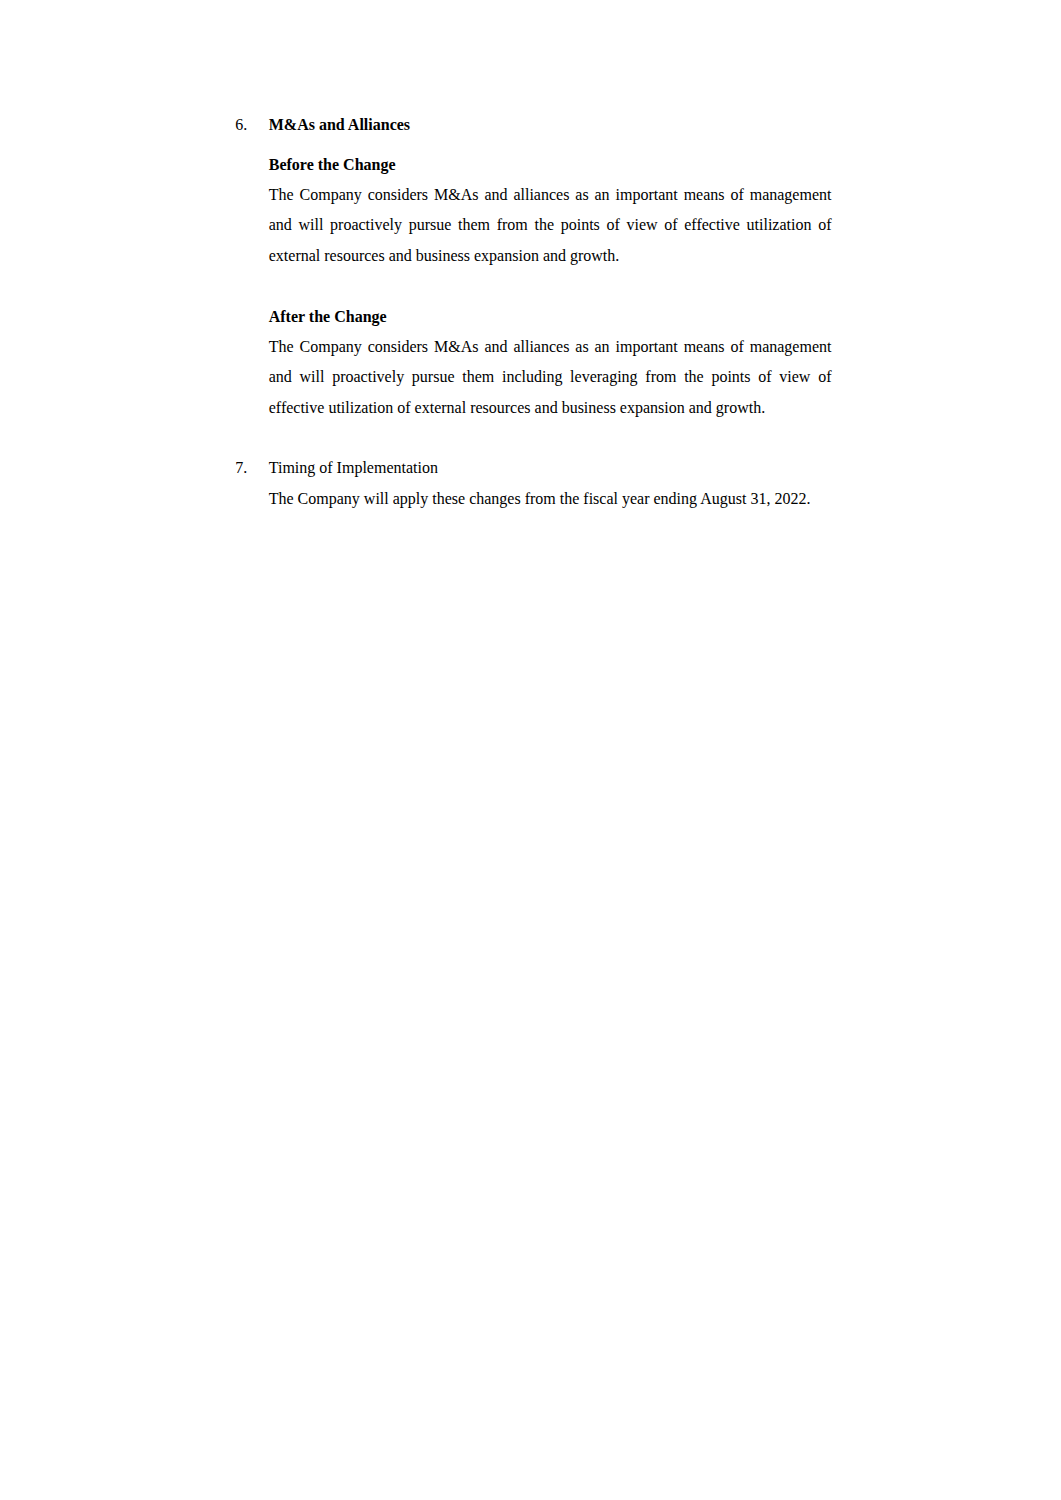6.
M&As and Alliances
Before the Change
The Company considers M&As and alliances as an important means of management and will proactively pursue them from the points of view of effective utilization of external resources and business expansion and growth.
After the Change
The Company considers M&As and alliances as an important means of management and will proactively pursue them including leveraging from the points of view of effective utilization of external resources and business expansion and growth.
7.
Timing of Implementation
The Company will apply these changes from the fiscal year ending August 31, 2022.